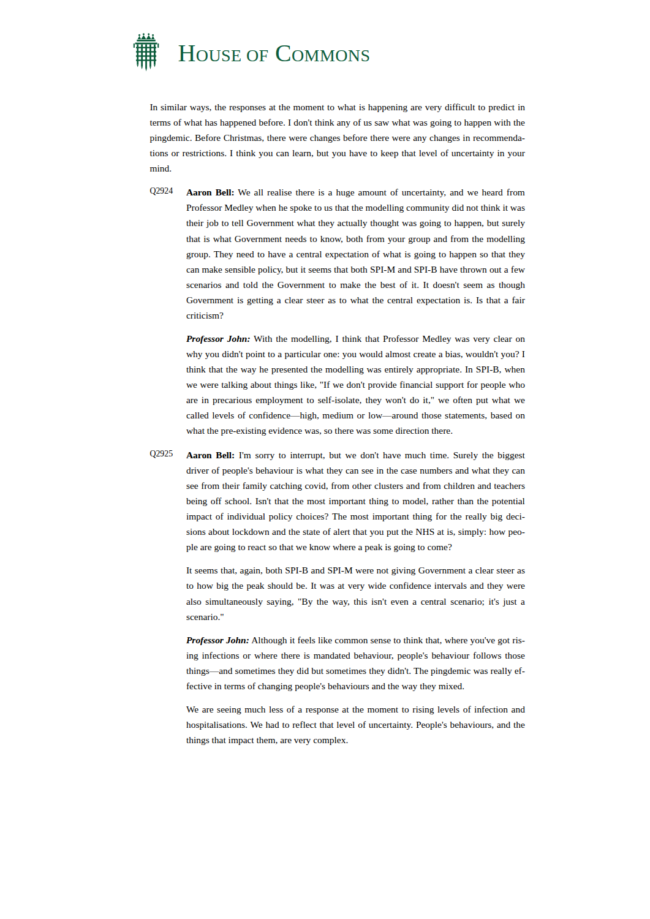HOUSE OF COMMONS
In similar ways, the responses at the moment to what is happening are very difficult to predict in terms of what has happened before. I don't think any of us saw what was going to happen with the pingdemic. Before Christmas, there were changes before there were any changes in recommendations or restrictions. I think you can learn, but you have to keep that level of uncertainty in your mind.
Q2924
Aaron Bell: We all realise there is a huge amount of uncertainty, and we heard from Professor Medley when he spoke to us that the modelling community did not think it was their job to tell Government what they actually thought was going to happen, but surely that is what Government needs to know, both from your group and from the modelling group. They need to have a central expectation of what is going to happen so that they can make sensible policy, but it seems that both SPI-M and SPI-B have thrown out a few scenarios and told the Government to make the best of it. It doesn't seem as though Government is getting a clear steer as to what the central expectation is. Is that a fair criticism?
Professor John: With the modelling, I think that Professor Medley was very clear on why you didn't point to a particular one: you would almost create a bias, wouldn't you? I think that the way he presented the modelling was entirely appropriate. In SPI-B, when we were talking about things like, "If we don't provide financial support for people who are in precarious employment to self-isolate, they won't do it," we often put what we called levels of confidence—high, medium or low—around those statements, based on what the pre-existing evidence was, so there was some direction there.
Q2925
Aaron Bell: I'm sorry to interrupt, but we don't have much time. Surely the biggest driver of people's behaviour is what they can see in the case numbers and what they can see from their family catching covid, from other clusters and from children and teachers being off school. Isn't that the most important thing to model, rather than the potential impact of individual policy choices? The most important thing for the really big decisions about lockdown and the state of alert that you put the NHS at is, simply: how people are going to react so that we know where a peak is going to come?
It seems that, again, both SPI-B and SPI-M were not giving Government a clear steer as to how big the peak should be. It was at very wide confidence intervals and they were also simultaneously saying, "By the way, this isn't even a central scenario; it's just a scenario."
Professor John: Although it feels like common sense to think that, where you've got rising infections or where there is mandated behaviour, people's behaviour follows those things—and sometimes they did but sometimes they didn't. The pingdemic was really effective in terms of changing people's behaviours and the way they mixed.
We are seeing much less of a response at the moment to rising levels of infection and hospitalisations. We had to reflect that level of uncertainty. People's behaviours, and the things that impact them, are very complex.